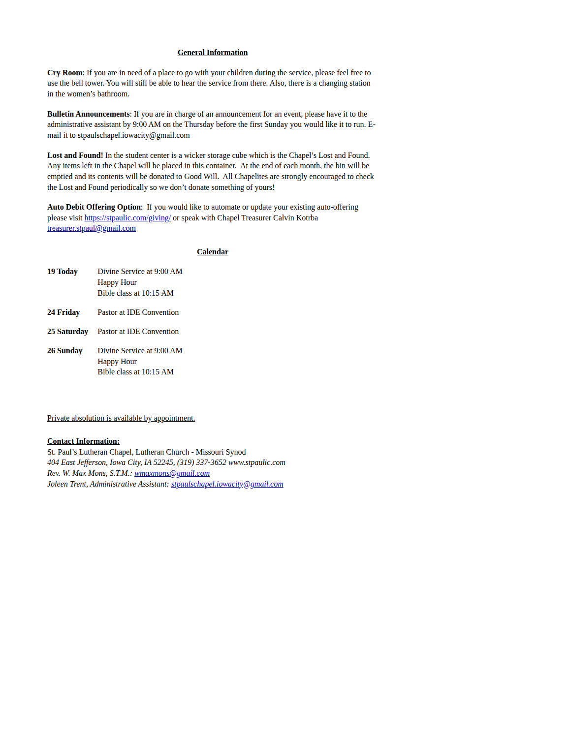General Information
Cry Room: If you are in need of a place to go with your children during the service, please feel free to use the bell tower. You will still be able to hear the service from there. Also, there is a changing station in the women’s bathroom.
Bulletin Announcements: If you are in charge of an announcement for an event, please have it to the administrative assistant by 9:00 AM on the Thursday before the first Sunday you would like it to run. E-mail it to stpaulschapel.iowacity@gmail.com
Lost and Found! In the student center is a wicker storage cube which is the Chapel’s Lost and Found. Any items left in the Chapel will be placed in this container. At the end of each month, the bin will be emptied and its contents will be donated to Good Will. All Chapelites are strongly encouraged to check the Lost and Found periodically so we don’t donate something of yours!
Auto Debit Offering Option: If you would like to automate or update your existing auto-offering please visit https://stpaulic.com/giving/ or speak with Chapel Treasurer Calvin Kotrba treasurer.stpaul@gmail.com
Calendar
| 19 Today | Divine Service at 9:00 AM Happy Hour Bible class at 10:15 AM |
| 24 Friday | Pastor at IDE Convention |
| 25 Saturday | Pastor at IDE Convention |
| 26 Sunday | Divine Service at 9:00 AM Happy Hour Bible class at 10:15 AM |
Private absolution is available by appointment.
Contact Information:
St. Paul’s Lutheran Chapel, Lutheran Church - Missouri Synod
404 East Jefferson, Iowa City, IA 52245, (319) 337-3652 www.stpaulic.com
Rev. W. Max Mons, S.T.M.: wmaxmons@gmail.com
Joleen Trent, Administrative Assistant: stpaulschapel.iowacity@gmail.com